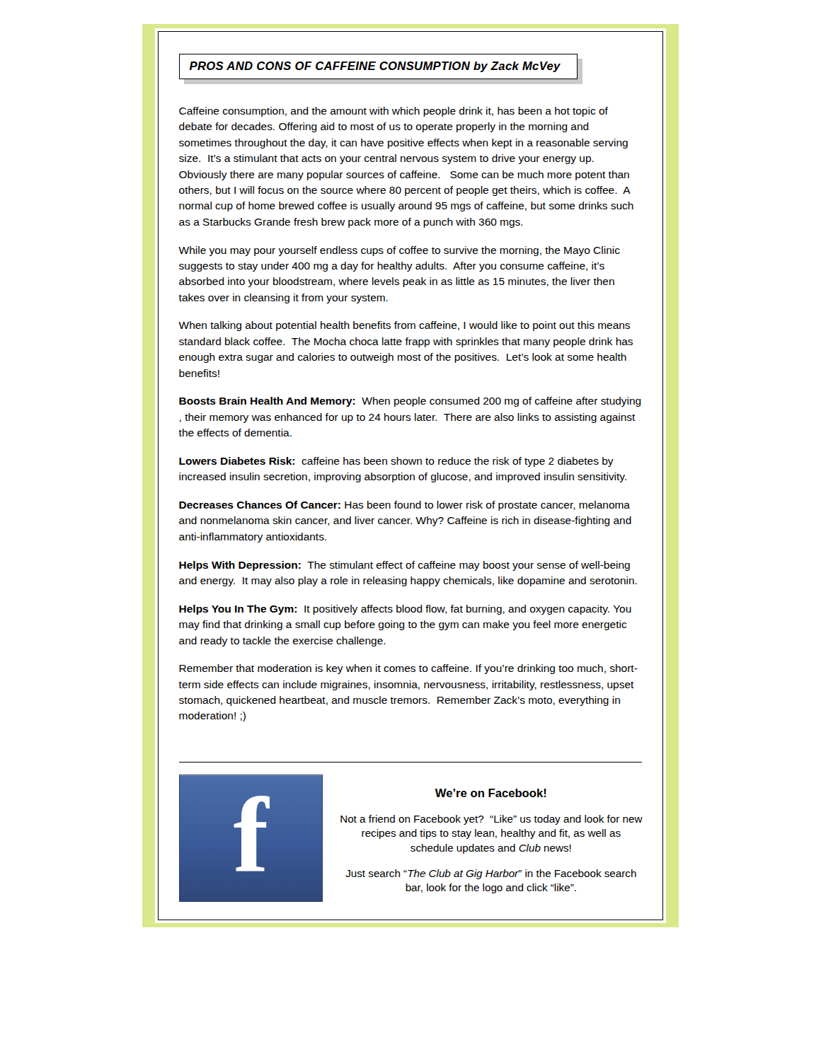PROS AND CONS OF CAFFEINE CONSUMPTION by Zack McVey
Caffeine consumption, and the amount with which people drink it, has been a hot topic of debate for decades. Offering aid to most of us to operate properly in the morning and sometimes throughout the day, it can have positive effects when kept in a reasonable serving size. It’s a stimulant that acts on your central nervous system to drive your energy up. Obviously there are many popular sources of caffeine. Some can be much more potent than others, but I will focus on the source where 80 percent of people get theirs, which is coffee. A normal cup of home brewed coffee is usually around 95 mgs of caffeine, but some drinks such as a Starbucks Grande fresh brew pack more of a punch with 360 mgs.
While you may pour yourself endless cups of coffee to survive the morning, the Mayo Clinic suggests to stay under 400 mg a day for healthy adults. After you consume caffeine, it’s absorbed into your bloodstream, where levels peak in as little as 15 minutes, the liver then takes over in cleansing it from your system.
When talking about potential health benefits from caffeine, I would like to point out this means standard black coffee. The Mocha choca latte frapp with sprinkles that many people drink has enough extra sugar and calories to outweigh most of the positives. Let’s look at some health benefits!
Boosts Brain Health And Memory: When people consumed 200 mg of caffeine after studying , their memory was enhanced for up to 24 hours later. There are also links to assisting against the effects of dementia.
Lowers Diabetes Risk: caffeine has been shown to reduce the risk of type 2 diabetes by increased insulin secretion, improving absorption of glucose, and improved insulin sensitivity.
Decreases Chances Of Cancer: Has been found to lower risk of prostate cancer, melanoma and nonmelanoma skin cancer, and liver cancer. Why? Caffeine is rich in disease-fighting and anti-inflammatory antioxidants.
Helps With Depression: The stimulant effect of caffeine may boost your sense of well-being and energy. It may also play a role in releasing happy chemicals, like dopamine and serotonin.
Helps You In The Gym: It positively affects blood flow, fat burning, and oxygen capacity. You may find that drinking a small cup before going to the gym can make you feel more energetic and ready to tackle the exercise challenge.
Remember that moderation is key when it comes to caffeine. If you’re drinking too much, short-term side effects can include migraines, insomnia, nervousness, irritability, restlessness, upset stomach, quickened heartbeat, and muscle tremors. Remember Zack’s moto, everything in moderation! ;)
We’re on Facebook!
Not a friend on Facebook yet? “Like” us today and look for new recipes and tips to stay lean, healthy and fit, as well as schedule updates and Club news!
Just search “The Club at Gig Harbor” in the Facebook search bar, look for the logo and click “like”.